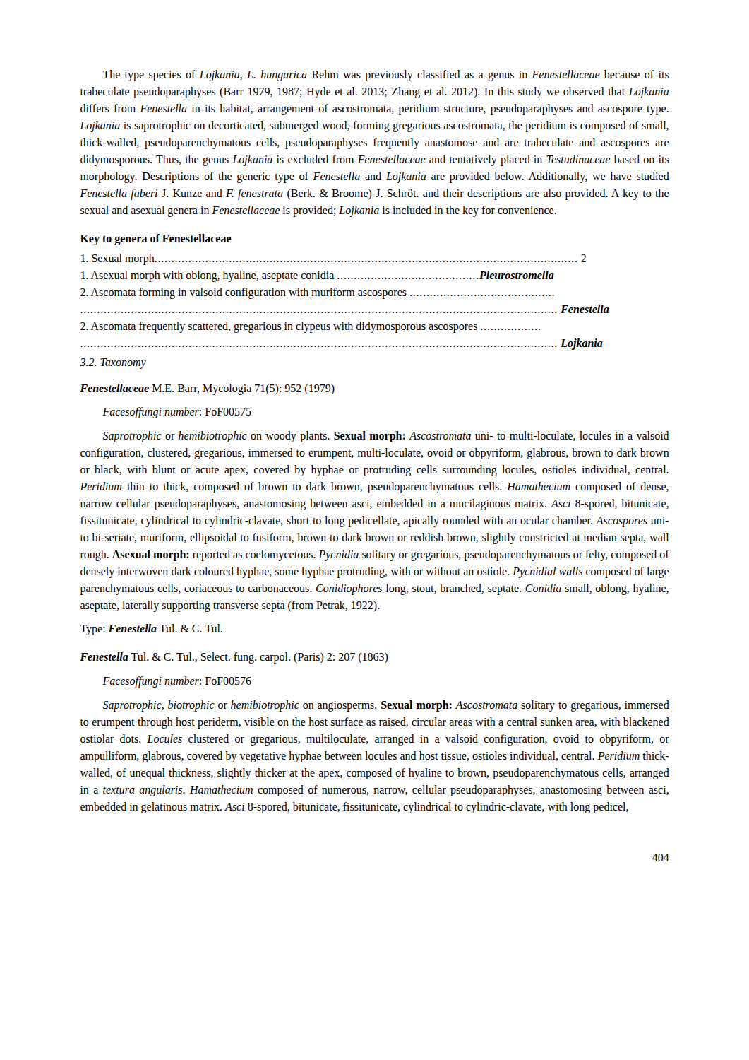The type species of Lojkania, L. hungarica Rehm was previously classified as a genus in Fenestellaceae because of its trabeculate pseudoparaphyses (Barr 1979, 1987; Hyde et al. 2013; Zhang et al. 2012). In this study we observed that Lojkania differs from Fenestella in its habitat, arrangement of ascostromata, peridium structure, pseudoparaphyses and ascospore type. Lojkania is saprotrophic on decorticated, submerged wood, forming gregarious ascostromata, the peridium is composed of small, thick-walled, pseudoparenchymatous cells, pseudoparaphyses frequently anastomose and are trabeculate and ascospores are didymosporous. Thus, the genus Lojkania is excluded from Fenestellaceae and tentatively placed in Testudinaceae based on its morphology. Descriptions of the generic type of Fenestella and Lojkania are provided below. Additionally, we have studied Fenestella faberi J. Kunze and F. fenestrata (Berk. & Broome) J. Schröt. and their descriptions are also provided. A key to the sexual and asexual genera in Fenestellaceae is provided; Lojkania is included in the key for convenience.
Key to genera of Fenestellaceae
1. Sexual morph............................................................................................................................. 2
1. Asexual morph with oblong, hyaline, aseptate conidia .......................................... Pleurostromella
2. Ascomata forming in valsoid configuration with muriform ascospores ...........................................
............................................................................................................................................. Fenestella
2. Ascomata frequently scattered, gregarious in clypeus with didymosporous ascospores ..................
............................................................................................................................................. Lojkania
3.2. Taxonomy
Fenestellaceae M.E. Barr, Mycologia 71(5): 952 (1979)
Facesoffungi number: FoF00575
Saprotrophic or hemibiotrophic on woody plants. Sexual morph: Ascostromata uni- to multi-loculate, locules in a valsoid configuration, clustered, gregarious, immersed to erumpent, multi-loculate, ovoid or obpyriform, glabrous, brown to dark brown or black, with blunt or acute apex, covered by hyphae or protruding cells surrounding locules, ostioles individual, central. Peridium thin to thick, composed of brown to dark brown, pseudoparenchymatous cells. Hamathecium composed of dense, narrow cellular pseudoparaphyses, anastomosing between asci, embedded in a mucilaginous matrix. Asci 8-spored, bitunicate, fissitunicate, cylindrical to cylindric-clavate, short to long pedicellate, apically rounded with an ocular chamber. Ascospores uni- to bi-seriate, muriform, ellipsoidal to fusiform, brown to dark brown or reddish brown, slightly constricted at median septa, wall rough. Asexual morph: reported as coelomycetous. Pycnidia solitary or gregarious, pseudoparenchymatous or felty, composed of densely interwoven dark coloured hyphae, some hyphae protruding, with or without an ostiole. Pycnidial walls composed of large parenchymatous cells, coriaceous to carbonaceous. Conidiophores long, stout, branched, septate. Conidia small, oblong, hyaline, aseptate, laterally supporting transverse septa (from Petrak, 1922).
Type: Fenestella Tul. & C. Tul.
Fenestella Tul. & C. Tul., Select. fung. carpol. (Paris) 2: 207 (1863)
Facesoffungi number: FoF00576
Saprotrophic, biotrophic or hemibiotrophic on angiosperms. Sexual morph: Ascostromata solitary to gregarious, immersed to erumpent through host periderm, visible on the host surface as raised, circular areas with a central sunken area, with blackened ostiolar dots. Locules clustered or gregarious, multiloculate, arranged in a valsoid configuration, ovoid to obpyriform, or ampulliform, glabrous, covered by vegetative hyphae between locules and host tissue, ostioles individual, central. Peridium thick-walled, of unequal thickness, slightly thicker at the apex, composed of hyaline to brown, pseudoparenchymatous cells, arranged in a textura angularis. Hamathecium composed of numerous, narrow, cellular pseudoparaphyses, anastomosing between asci, embedded in gelatinous matrix. Asci 8-spored, bitunicate, fissitunicate, cylindrical to cylindric-clavate, with long pedicel,
404